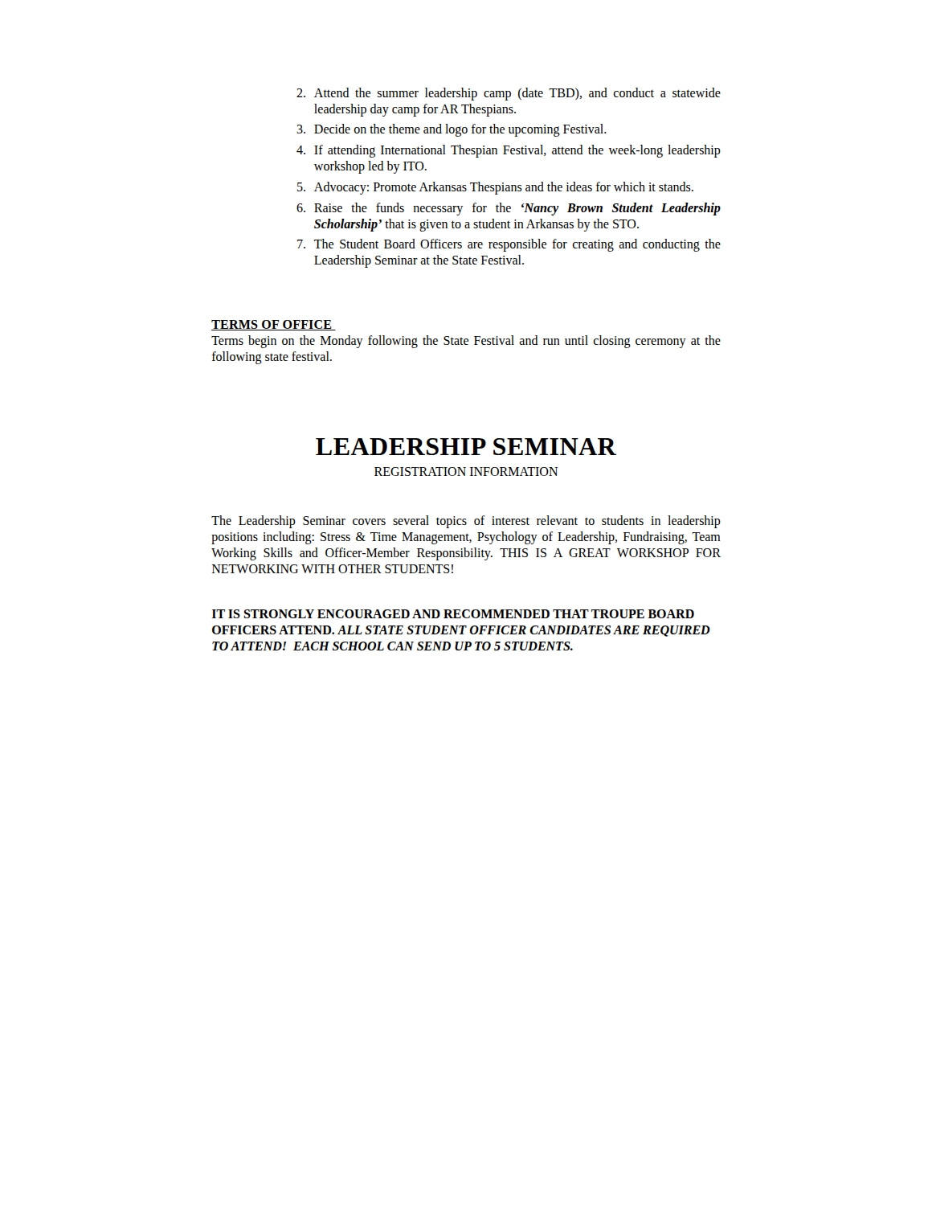Attend the summer leadership camp (date TBD), and conduct a statewide leadership day camp for AR Thespians.
Decide on the theme and logo for the upcoming Festival.
If attending International Thespian Festival, attend the week-long leadership workshop led by ITO.
Advocacy: Promote Arkansas Thespians and the ideas for which it stands.
Raise the funds necessary for the ‘Nancy Brown Student Leadership Scholarship’ that is given to a student in Arkansas by the STO.
The Student Board Officers are responsible for creating and conducting the Leadership Seminar at the State Festival.
TERMS OF OFFICE
Terms begin on the Monday following the State Festival and run until closing ceremony at the following state festival.
LEADERSHIP SEMINAR
REGISTRATION INFORMATION
The Leadership Seminar covers several topics of interest relevant to students in leadership positions including: Stress & Time Management, Psychology of Leadership, Fundraising, Team Working Skills and Officer-Member Responsibility. THIS IS A GREAT WORKSHOP FOR NETWORKING WITH OTHER STUDENTS!
IT IS STRONGLY ENCOURAGED AND RECOMMENDED THAT TROUPE BOARD OFFICERS ATTEND. ALL STATE STUDENT OFFICER CANDIDATES ARE REQUIRED TO ATTEND! EACH SCHOOL CAN SEND UP TO 5 STUDENTS.